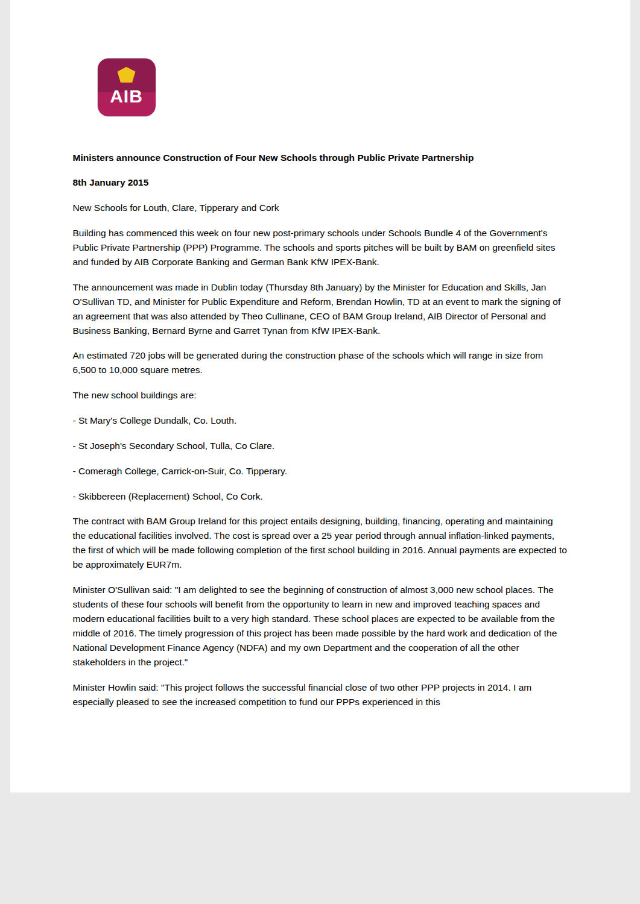AIB
Ministers announce Construction of Four New Schools through Public Private Partnership
8th January 2015
New Schools for Louth, Clare, Tipperary and Cork
Building has commenced this week on four new post-primary schools under Schools Bundle 4 of the Government's Public Private Partnership (PPP) Programme. The schools and sports pitches will be built by BAM on greenfield sites and funded by AIB Corporate Banking and German Bank KfW IPEX-Bank.
The announcement was made in Dublin today (Thursday 8th January) by the Minister for Education and Skills, Jan O'Sullivan TD, and Minister for Public Expenditure and Reform, Brendan Howlin, TD at an event to mark the signing of an agreement that was also attended by Theo Cullinane, CEO of BAM Group Ireland, AIB Director of Personal and Business Banking, Bernard Byrne and Garret Tynan from KfW IPEX-Bank.
An estimated 720 jobs will be generated during the construction phase of the schools which will range in size from 6,500 to 10,000 square metres.
The new school buildings are:
- St Mary's College Dundalk, Co. Louth.
- St Joseph's Secondary School, Tulla, Co Clare.
- Comeragh College, Carrick-on-Suir, Co. Tipperary.
- Skibbereen (Replacement) School, Co Cork.
The contract with BAM Group Ireland for this project entails designing, building, financing, operating and maintaining the educational facilities involved. The cost is spread over a 25 year period through annual inflation-linked payments, the first of which will be made following completion of the first school building in 2016. Annual payments are expected to be approximately EUR7m.
Minister O'Sullivan said: "I am delighted to see the beginning of construction of almost 3,000 new school places. The students of these four schools will benefit from the opportunity to learn in new and improved teaching spaces and modern educational facilities built to a very high standard. These school places are expected to be available from the middle of 2016. The timely progression of this project has been made possible by the hard work and dedication of the National Development Finance Agency (NDFA) and my own Department and the cooperation of all the other stakeholders in the project."
Minister Howlin said: "This project follows the successful financial close of two other PPP projects in 2014. I am especially pleased to see the increased competition to fund our PPPs experienced in this